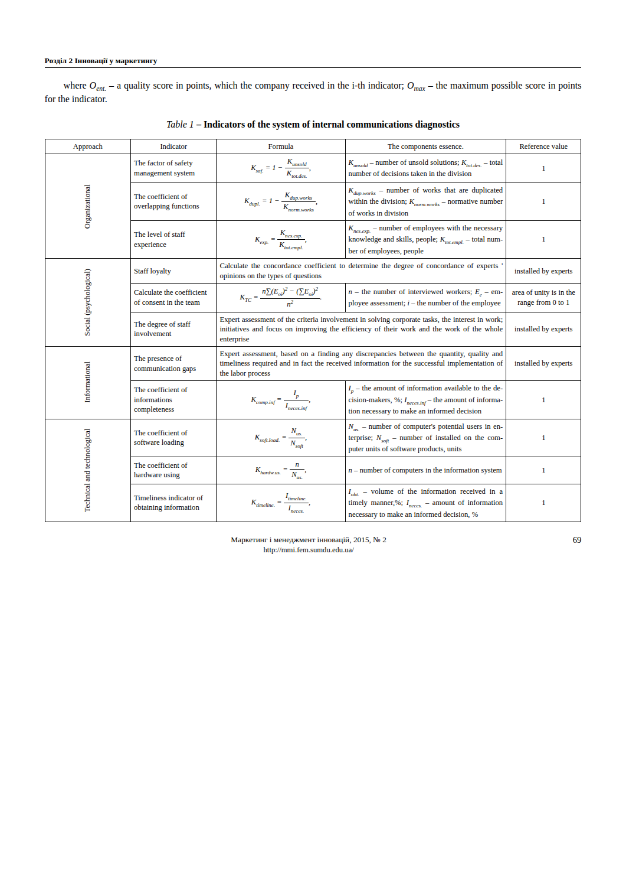Розділ 2 Інновації у маркетингу
where Oent. – a quality score in points, which the company received in the i-th indicator; Omax – the maximum possible score in points for the indicator.
Table 1 – Indicators of the system of internal communications diagnostics
| Approach | Indicator | Formula | The components essence. | Reference value |
| --- | --- | --- | --- | --- |
| Organizational | The factor of safety management system | K saf. = 1 − K unsold K tot.des. , | K unsold – number of unsold solutions; K tot.des. – total number of decisions taken in the division | 1 |
| The coefficient of overlapping functions | K dupl. = 1 − K dup.works K norm.works , | K dup.works – number of works that are duplicated within the division; K norm.works – normative number of works in division | 1 |
| The level of staff experience | K exp. = K nes.exp. K tot.empl. , | K nes.exp. – number of employees with the necessary knowledge and skills, people; K tot.empl. – total number of employees, people | 1 |
| Social (psychological) | Staff loyalty | Calculate the concordance coefficient to determine the degree of concordance of experts ' opinions on the types of questions | installed by experts |
| Calculate the coefficient of consent in the team | K ТС = n∑(E oi ) 2 − (∑E oi ) 2 n 2 . | n – the number of interviewed workers; E e – employee assessment; i – the number of the employee | area of unity is in the range from 0 to 1 |
| The degree of staff involvement | Expert assessment of the criteria involvement in solving corporate tasks, the interest in work; initiatives and focus on improving the efficiency of their work and the work of the whole enterprise | installed by experts |
| Informational | The presence of communication gaps | Expert assessment, based on a finding any discrepancies between the quantity, quality and timeliness required and in fact the received information for the successful implementation of the labor process | installed by experts |
| The coefficient of informations completeness | K comp.inf = I p I neces.inf , | I p – the amount of information available to the decision-makers, %; I neces.inf – the amount of information necessary to make an informed decision | 1 |
| Technical and technological | The coefficient of software loading | K soft.load. = N us. N soft , | N us. – number of computer's potential users in enterprise; N soft – number of installed on the computer units of software products, units | 1 |
| The coefficient of hardware using | K hardw.us. = n N us. , | n – number of computers in the information system | 1 |
| Timeliness indicator of obtaining information | K timeline. = I timeline. I neces. , | I obt. – volume of the information received in a timely manner,%; I neces. – amount of information necessary to make an informed decision, % | 1 |
69 Маркетинг і менеджмент інновацій, 2015, № 2 http://mmi.fem.sumdu.edu.ua/